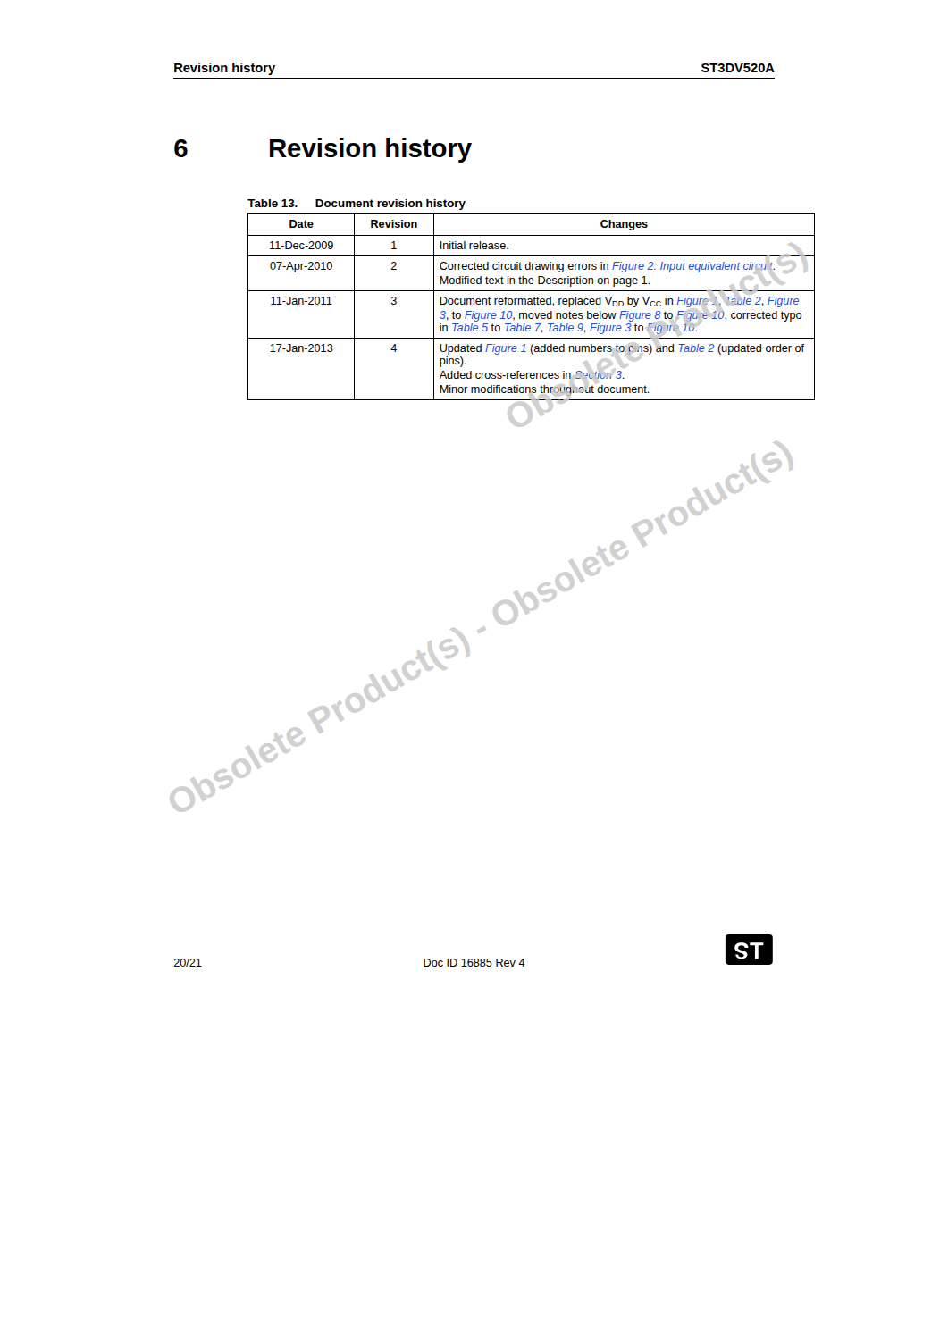Revision history
ST3DV520A
6
Revision history
Table 13. Document revision history
| Date | Revision | Changes |
| --- | --- | --- |
| 11-Dec-2009 | 1 | Initial release. |
| 07-Apr-2010 | 2 | Corrected circuit drawing errors in Figure 2: Input equivalent circuit . Modified text in the Description on page 1. |
| 11-Jan-2011 | 3 | Document reformatted, replaced V DD by V CC in Figure 1 , Table 2 , Figure 3 , to Figure 10 , moved notes below Figure 8 to Figure 10 , corrected typo in Table 5 to Table 7 , Table 9 , Figure 3 to Figure 10 . |
| 17-Jan-2013 | 4 | Updated Figure 1 (added numbers to pins) and Table 2 (updated order of pins). Added cross-references in Section 3 . Minor modifications throughout document. |
Obsolete Product(s)
Obsolete Product(s) - Obsolete Product(s)
20/21
Doc ID 16885 Rev 4